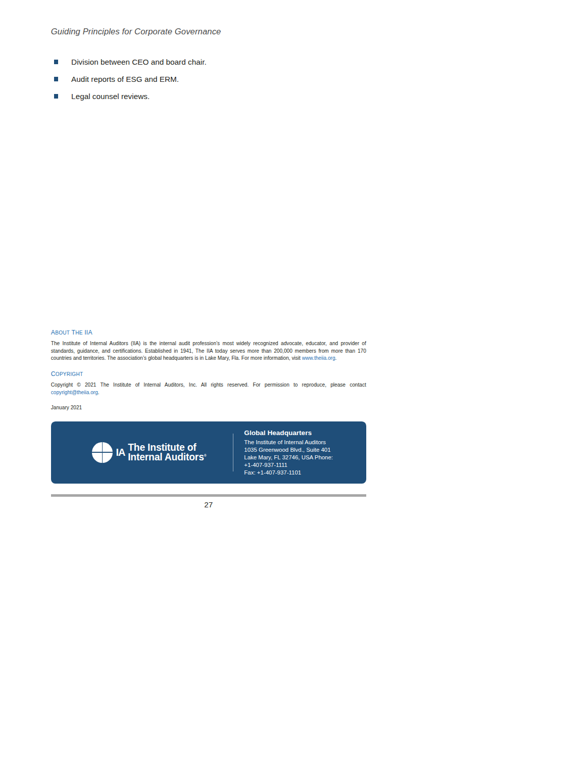Guiding Principles for Corporate Governance
Division between CEO and board chair.
Audit reports of ESG and ERM.
Legal counsel reviews.
ABOUT THE IIA
The Institute of Internal Auditors (IIA) is the internal audit profession’s most widely recognized advocate, educator, and provider of standards, guidance, and certifications. Established in 1941, The IIA today serves more than 200,000 members from more than 170 countries and territories. The association’s global headquarters is in Lake Mary, Fla. For more information, visit www.theiia.org.
COPYRIGHT
Copyright © 2021 The Institute of Internal Auditors, Inc. All rights reserved. For permission to reproduce, please contact copyright@theiia.org.
January 2021
IA
The Institute of
Internal Auditors®
Global Headquarters
The Institute of Internal Auditors
1035 Greenwood Blvd., Suite 401
Lake Mary, FL 32746, USA Phone:
+1-407-937-1111
Fax: +1-407-937-1101
27